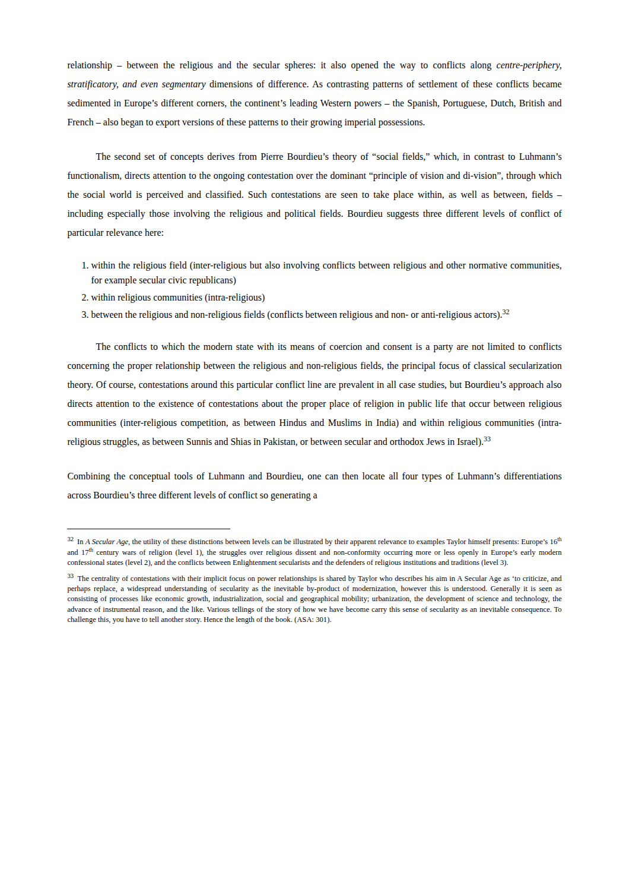relationship – between the religious and the secular spheres: it also opened the way to conflicts along centre-periphery, stratificatory, and even segmentary dimensions of difference. As contrasting patterns of settlement of these conflicts became sedimented in Europe’s different corners, the continent’s leading Western powers – the Spanish, Portuguese, Dutch, British and French – also began to export versions of these patterns to their growing imperial possessions.
The second set of concepts derives from Pierre Bourdieu’s theory of “social fields,” which, in contrast to Luhmann’s functionalism, directs attention to the ongoing contestation over the dominant “principle of vision and di-vision”, through which the social world is perceived and classified. Such contestations are seen to take place within, as well as between, fields – including especially those involving the religious and political fields. Bourdieu suggests three different levels of conflict of particular relevance here:
within the religious field (inter-religious but also involving conflicts between religious and other normative communities, for example secular civic republicans)
within religious communities (intra-religious)
between the religious and non-religious fields (conflicts between religious and non- or anti-religious actors).32
The conflicts to which the modern state with its means of coercion and consent is a party are not limited to conflicts concerning the proper relationship between the religious and non-religious fields, the principal focus of classical secularization theory. Of course, contestations around this particular conflict line are prevalent in all case studies, but Bourdieu’s approach also directs attention to the existence of contestations about the proper place of religion in public life that occur between religious communities (inter-religious competition, as between Hindus and Muslims in India) and within religious communities (intra-religious struggles, as between Sunnis and Shias in Pakistan, or between secular and orthodox Jews in Israel).33
Combining the conceptual tools of Luhmann and Bourdieu, one can then locate all four types of Luhmann’s differentiations across Bourdieu’s three different levels of conflict so generating a
32 In A Secular Age, the utility of these distinctions between levels can be illustrated by their apparent relevance to examples Taylor himself presents: Europe’s 16th and 17th century wars of religion (level 1), the struggles over religious dissent and non-conformity occurring more or less openly in Europe’s early modern confessional states (level 2), and the conflicts between Enlightenment secularists and the defenders of religious institutions and traditions (level 3).
33 The centrality of contestations with their implicit focus on power relationships is shared by Taylor who describes his aim in A Secular Age as ‘to criticize, and perhaps replace, a widespread understanding of secularity as the inevitable by-product of modernization, however this is understood. Generally it is seen as consisting of processes like economic growth, industrialization, social and geographical mobility; urbanization, the development of science and technology, the advance of instrumental reason, and the like. Various tellings of the story of how we have become carry this sense of secularity as an inevitable consequence. To challenge this, you have to tell another story. Hence the length of the book. (ASA: 301).